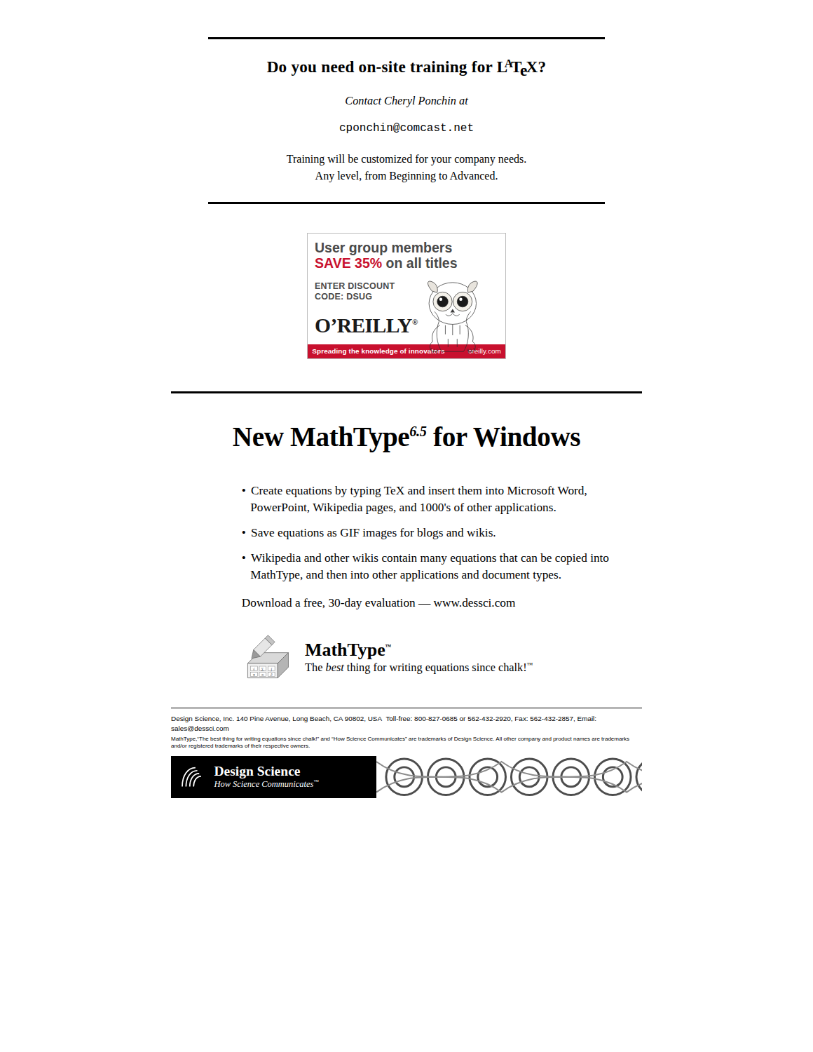Do you need on-site training for La Te X?
Contact Cheryl Ponchin at
cponchin@comcast.net
Training will be customized for your company needs.
Any level, from Beginning to Advanced.
User group members
SAVE 35% on all titles
ENTER DISCOUNT
CODE: DSUG
O’REILLY®
Spreading the knowledge of innovators oreilly.com
New MathType6.5 for Windows
Create equations by typing TeX and insert them into Microsoft Word, PowerPoint, Wikipedia pages, and 1000's of other applications.
Save equations as GIF images for blogs and wikis.
Wikipedia and other wikis contain many equations that can be copied into MathType, and then into other applications and document types.
Download a free, 30-day evaluation — www.dessci.com
√ ∑ ∫ π ∞ ∂
MathType™
The best thing for writing equations since chalk!™
Design Science, Inc. 140 Pine Avenue, Long Beach, CA 90802, USA Toll-free: 800-827-0685 or 562-432-2920, Fax: 562-432-2857, Email: sales@dessci.com
MathType,“The best thing for writing equations since chalk!” and “How Science Communicates” are trademarks of Design Science. All other company and product names are trademarks and/or registered trademarks of their respective owners.
Design Science
How Science Communicates™